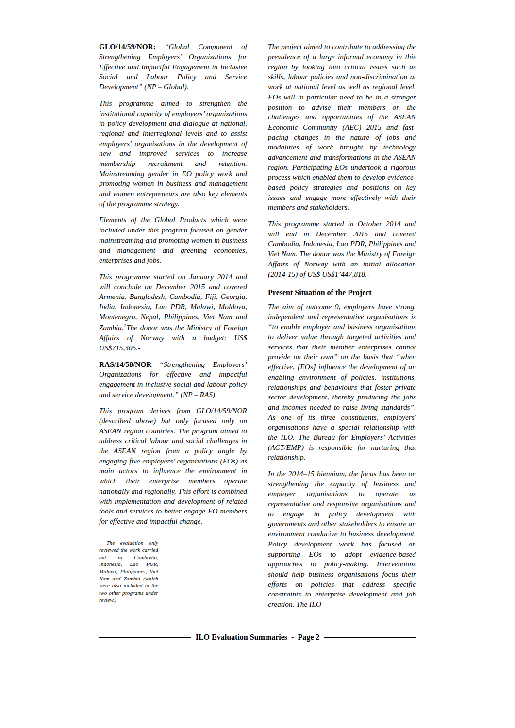GLO/14/59/NOR: “Global Component of Strengthening Employers’ Organizations for Effective and Impactful Engagement in Inclusive Social and Labour Policy and Service Development” (NP – Global).
This programme aimed to strengthen the institutional capacity of employers’ organizations in policy development and dialogue at national, regional and interregional levels and to assist employers’ organisations in the development of new and improved services to increase membership recruitment and retention. Mainstreaming gender in EO policy work and promoting women in business and management and women entrepreneurs are also key elements of the programme strategy.
Elements of the Global Products which were included under this program focused on gender mainstreaming and promoting women in business and management and greening economies, enterprises and jobs.
This programme started on January 2014 and will conclude on December 2015 and covered Armenia, Bangladesh, Cambodia, Fiji, Georgia, India, Indonesia, Lao PDR, Malawi, Moldova, Montenegro, Nepal, Philippines, Viet Nam and Zambia.1The donor was the Ministry of Foreign Affairs of Norway with a budget: US$ US$715,305.-
RAS/14/58/NOR “Strengthening Employers’ Organizations for effective and impactful engagement in inclusive social and labour policy and service development.” (NP – RAS)
This program derives from GLO/14/59/NOR (described above) but only focused only on ASEAN region countries. The program aimed to address critical labour and social challenges in the ASEAN region from a policy angle by engaging five employers’ organizations (EOs) as main actors to influence the environment in which their enterprise members operate nationally and regionally. This effort is combined with implementation and development of related tools and services to better engage EO members for effective and impactful change.
1 The evaluation only reviewed the work carried out in Cambodia, Indonesia, Lao PDR, Malawi, Philippines, Viet Nam and Zambia (which were also included in the two other programs under review.)
The project aimed to contribute to addressing the prevalence of a large informal economy in this region by looking into critical issues such as skills, labour policies and non-discrimination at work at national level as well as regional level. EOs will in particular need to be in a stronger position to advise their members on the challenges and opportunities of the ASEAN Economic Community (AEC) 2015 and fast-pacing changes in the nature of jobs and modalities of work brought by technology advancement and transformations in the ASEAN region. Participating EOs undertook a rigorous process which enabled them to develop evidence-based policy strategies and positions on key issues and engage more effectively with their members and stakeholders.
This programme started in October 2014 and will end in December 2015 and covered Cambodia, Indonesia, Lao PDR, Philippines and Viet Nam. The donor was the Ministry of Foreign Affairs of Norway with an initial allocation (2014-15) of US$ US$1’447,818.-
Present Situation of the Project
The aim of outcome 9, employers have strong, independent and representative organisations is “to enable employer and business organisations to deliver value through targeted activities and services that their member enterprises cannot provide on their own” on the basis that “when effective, [EOs] influence the development of an enabling environment of policies, institutions, relationships and behaviours that foster private sector development, thereby producing the jobs and incomes needed to raise living standards”. As one of its three constituents, employers' organisations have a special relationship with the ILO. The Bureau for Employers’ Activities (ACT/EMP) is responsible for nurturing that relationship.
In the 2014–15 biennium, the focus has been on strengthening the capacity of business and employer organisations to operate as representative and responsive organisations and to engage in policy development with governments and other stakeholders to ensure an environment conducive to business development. Policy development work has focused on supporting EOs to adopt evidence-based approaches to policy-making. Interventions should help business organisations focus their efforts on policies that address specific constraints to enterprise development and job creation. The ILO
ILO Evaluation Summaries - Page 2